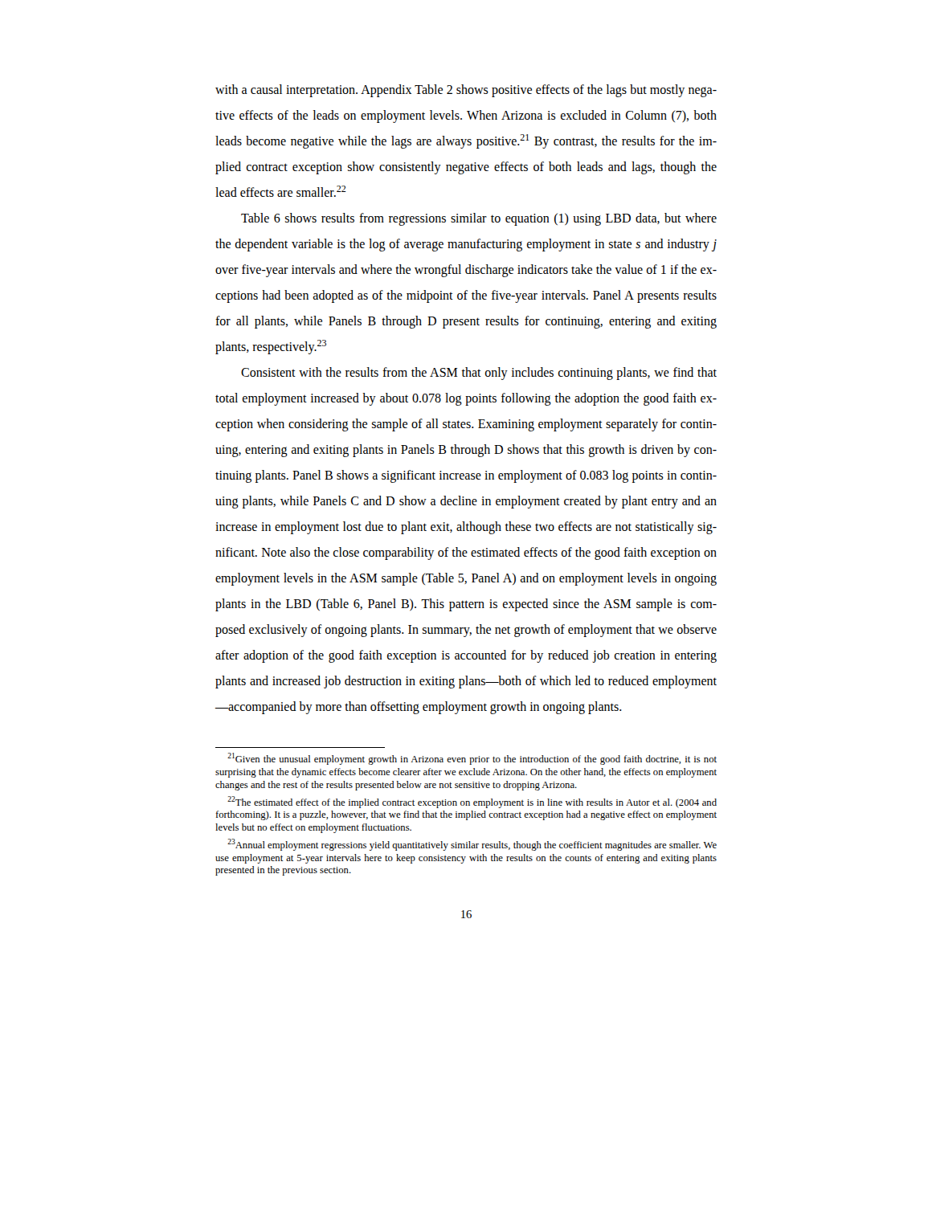with a causal interpretation. Appendix Table 2 shows positive effects of the lags but mostly negative effects of the leads on employment levels. When Arizona is excluded in Column (7), both leads become negative while the lags are always positive.21 By contrast, the results for the implied contract exception show consistently negative effects of both leads and lags, though the lead effects are smaller.22
Table 6 shows results from regressions similar to equation (1) using LBD data, but where the dependent variable is the log of average manufacturing employment in state s and industry j over five-year intervals and where the wrongful discharge indicators take the value of 1 if the exceptions had been adopted as of the midpoint of the five-year intervals. Panel A presents results for all plants, while Panels B through D present results for continuing, entering and exiting plants, respectively.23
Consistent with the results from the ASM that only includes continuing plants, we find that total employment increased by about 0.078 log points following the adoption the good faith exception when considering the sample of all states. Examining employment separately for continuing, entering and exiting plants in Panels B through D shows that this growth is driven by continuing plants. Panel B shows a significant increase in employment of 0.083 log points in continuing plants, while Panels C and D show a decline in employment created by plant entry and an increase in employment lost due to plant exit, although these two effects are not statistically significant. Note also the close comparability of the estimated effects of the good faith exception on employment levels in the ASM sample (Table 5, Panel A) and on employment levels in ongoing plants in the LBD (Table 6, Panel B). This pattern is expected since the ASM sample is composed exclusively of ongoing plants. In summary, the net growth of employment that we observe after adoption of the good faith exception is accounted for by reduced job creation in entering plants and increased job destruction in exiting plans—both of which led to reduced employment—accompanied by more than offsetting employment growth in ongoing plants.
21Given the unusual employment growth in Arizona even prior to the introduction of the good faith doctrine, it is not surprising that the dynamic effects become clearer after we exclude Arizona. On the other hand, the effects on employment changes and the rest of the results presented below are not sensitive to dropping Arizona.
22The estimated effect of the implied contract exception on employment is in line with results in Autor et al. (2004 and forthcoming). It is a puzzle, however, that we find that the implied contract exception had a negative effect on employment levels but no effect on employment fluctuations.
23Annual employment regressions yield quantitatively similar results, though the coefficient magnitudes are smaller. We use employment at 5-year intervals here to keep consistency with the results on the counts of entering and exiting plants presented in the previous section.
16